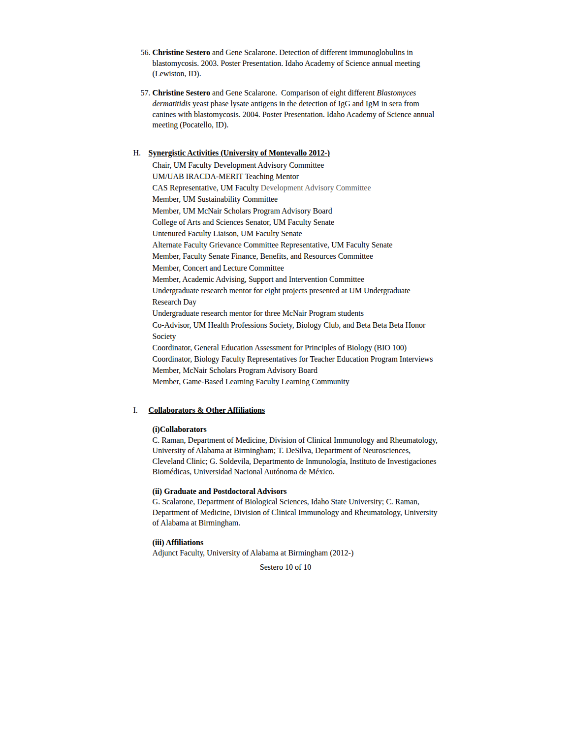56. Christine Sestero and Gene Scalarone. Detection of different immunoglobulins in blastomycosis. 2003. Poster Presentation. Idaho Academy of Science annual meeting (Lewiston, ID).
57. Christine Sestero and Gene Scalarone. Comparison of eight different Blastomyces dermatitidis yeast phase lysate antigens in the detection of IgG and IgM in sera from canines with blastomycosis. 2004. Poster Presentation. Idaho Academy of Science annual meeting (Pocatello, ID).
H. Synergistic Activities (University of Montevallo 2012-)
Chair, UM Faculty Development Advisory Committee
UM/UAB IRACDA-MERIT Teaching Mentor
CAS Representative, UM Faculty Development Advisory Committee
Member, UM Sustainability Committee
Member, UM McNair Scholars Program Advisory Board
College of Arts and Sciences Senator, UM Faculty Senate
Untenured Faculty Liaison, UM Faculty Senate
Alternate Faculty Grievance Committee Representative, UM Faculty Senate
Member, Faculty Senate Finance, Benefits, and Resources Committee
Member, Concert and Lecture Committee
Member, Academic Advising, Support and Intervention Committee
Undergraduate research mentor for eight projects presented at UM Undergraduate Research Day
Undergraduate research mentor for three McNair Program students
Co-Advisor, UM Health Professions Society, Biology Club, and Beta Beta Beta Honor Society
Coordinator, General Education Assessment for Principles of Biology (BIO 100)
Coordinator, Biology Faculty Representatives for Teacher Education Program Interviews
Member, McNair Scholars Program Advisory Board
Member, Game-Based Learning Faculty Learning Community
I. Collaborators & Other Affiliations
(i)Collaborators
C. Raman, Department of Medicine, Division of Clinical Immunology and Rheumatology, University of Alabama at Birmingham; T. DeSilva, Department of Neurosciences, Cleveland Clinic; G. Soldevila, Departmento de Inmunología, Instituto de Investigaciones Biomédicas, Universidad Nacional Autónoma de México.
(ii) Graduate and Postdoctoral Advisors
G. Scalarone, Department of Biological Sciences, Idaho State University; C. Raman, Department of Medicine, Division of Clinical Immunology and Rheumatology, University of Alabama at Birmingham.
(iii) Affiliations
Adjunct Faculty, University of Alabama at Birmingham (2012-)
Sestero 10 of 10